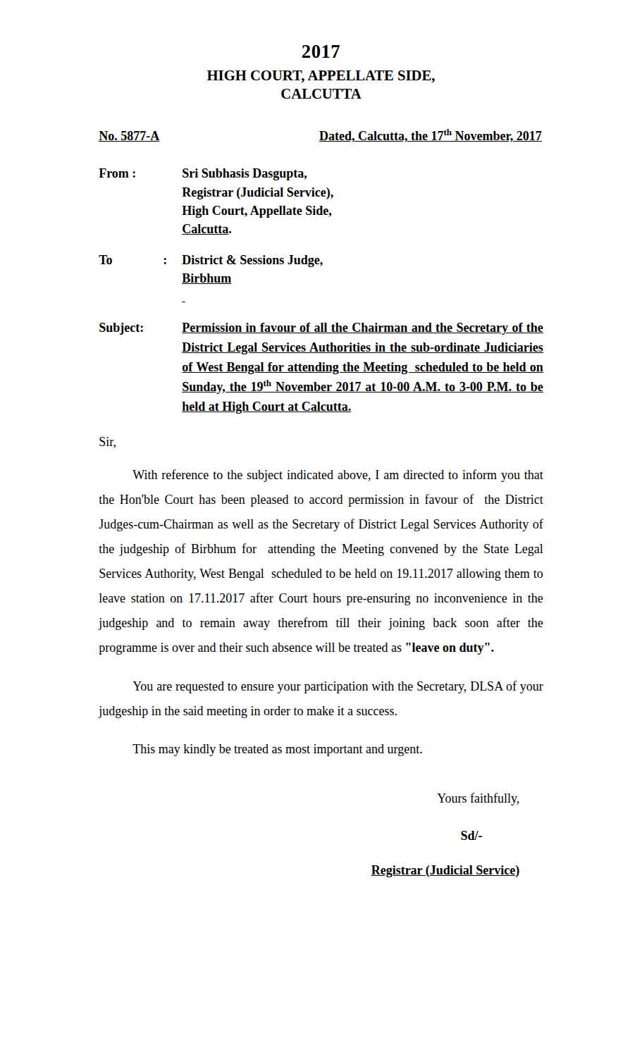2017
HIGH COURT, APPELLATE SIDE,
CALCUTTA
No. 5877-A Dated, Calcutta, the 17th November, 2017
| From : | | Sri Subhasis Dasgupta, Registrar (Judicial Service), High Court, Appellate Side, Calcutta . |
| To | : | District & Sessions Judge, Birbhum |
| Subject: | Permission in favour of all the Chairman and the Secretary of the District Legal Services Authorities in the sub-ordinate Judiciaries of West Bengal for attending the Meeting scheduled to be held on Sunday, the 19 th November 2017 at 10-00 A.M. to 3-00 P.M. to be held at High Court at Calcutta. |
Sir,
With reference to the subject indicated above, I am directed to inform you that the Hon'ble Court has been pleased to accord permission in favour of the District Judges-cum-Chairman as well as the Secretary of District Legal Services Authority of the judgeship of Birbhum for attending the Meeting convened by the State Legal Services Authority, West Bengal scheduled to be held on 19.11.2017 allowing them to leave station on 17.11.2017 after Court hours pre-ensuring no inconvenience in the judgeship and to remain away therefrom till their joining back soon after the programme is over and their such absence will be treated as "leave on duty".
You are requested to ensure your participation with the Secretary, DLSA of your judgeship in the said meeting in order to make it a success.
This may kindly be treated as most important and urgent.
Yours faithfully,
Sd/-
Registrar (Judicial Service)